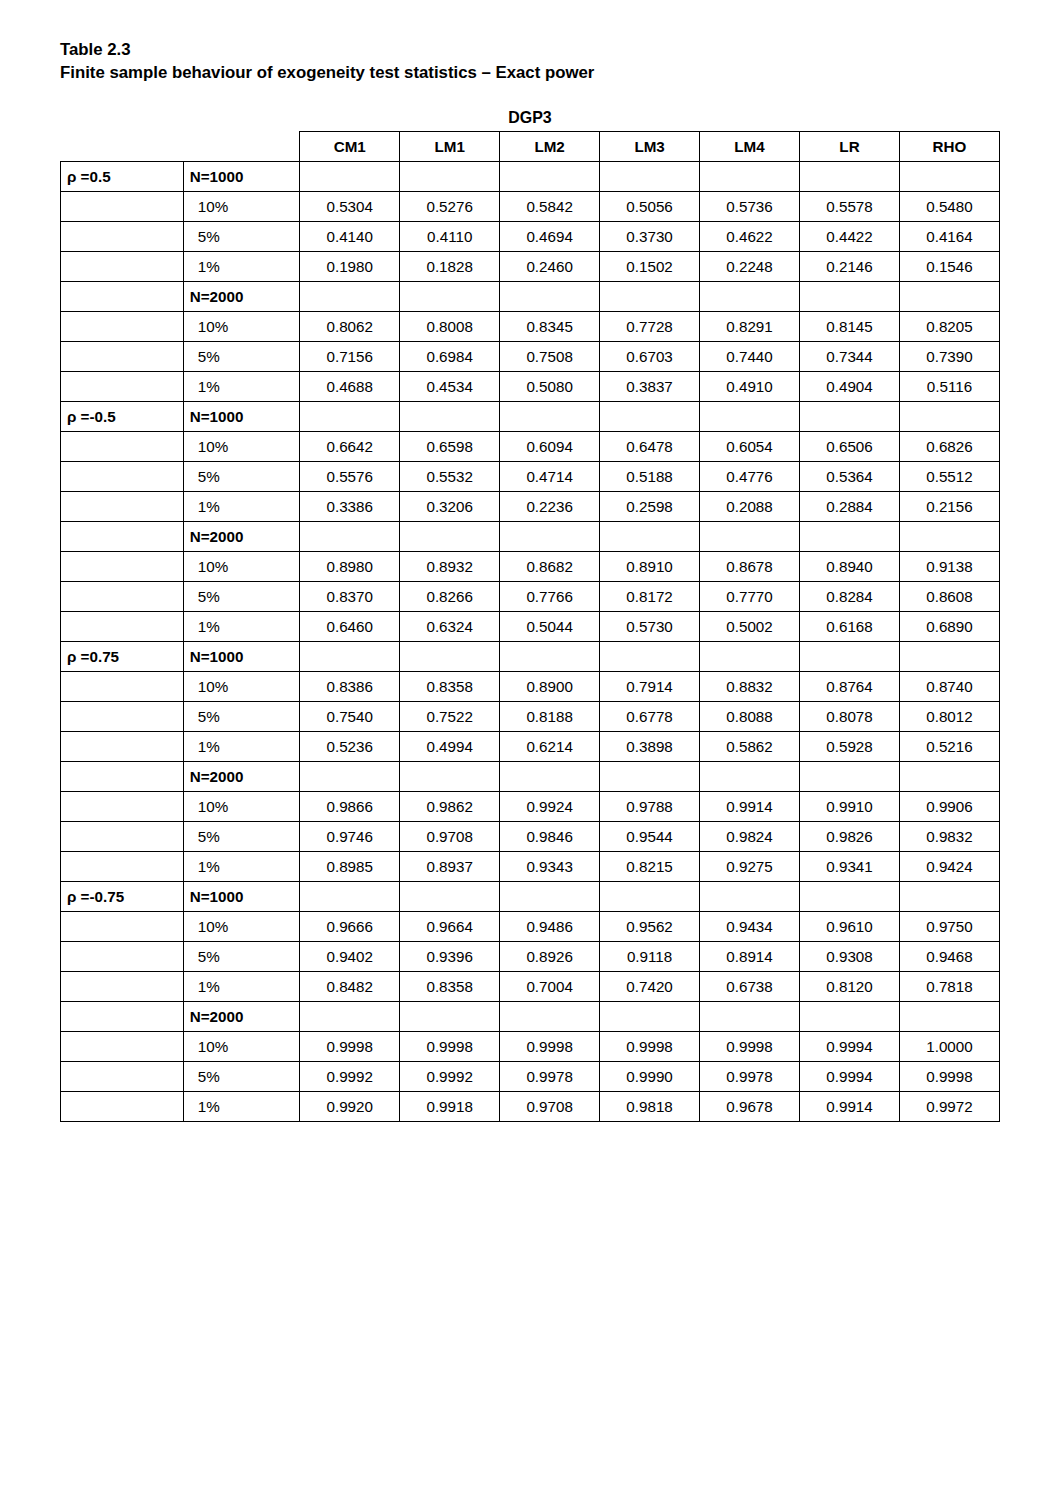Table 2.3
Finite sample behaviour of exogeneity test statistics – Exact power
DGP3
| | | CM1 | LM1 | LM2 | LM3 | LM4 | LR | RHO |
| --- | --- | --- | --- | --- | --- | --- | --- | --- |
| ρ =0.5 | N=1000 | | | | | | | |
| | 10% | 0.5304 | 0.5276 | 0.5842 | 0.5056 | 0.5736 | 0.5578 | 0.5480 |
| | 5% | 0.4140 | 0.4110 | 0.4694 | 0.3730 | 0.4622 | 0.4422 | 0.4164 |
| | 1% | 0.1980 | 0.1828 | 0.2460 | 0.1502 | 0.2248 | 0.2146 | 0.1546 |
| | N=2000 | | | | | | | |
| | 10% | 0.8062 | 0.8008 | 0.8345 | 0.7728 | 0.8291 | 0.8145 | 0.8205 |
| | 5% | 0.7156 | 0.6984 | 0.7508 | 0.6703 | 0.7440 | 0.7344 | 0.7390 |
| | 1% | 0.4688 | 0.4534 | 0.5080 | 0.3837 | 0.4910 | 0.4904 | 0.5116 |
| ρ =-0.5 | N=1000 | | | | | | | |
| | 10% | 0.6642 | 0.6598 | 0.6094 | 0.6478 | 0.6054 | 0.6506 | 0.6826 |
| | 5% | 0.5576 | 0.5532 | 0.4714 | 0.5188 | 0.4776 | 0.5364 | 0.5512 |
| | 1% | 0.3386 | 0.3206 | 0.2236 | 0.2598 | 0.2088 | 0.2884 | 0.2156 |
| | N=2000 | | | | | | | |
| | 10% | 0.8980 | 0.8932 | 0.8682 | 0.8910 | 0.8678 | 0.8940 | 0.9138 |
| | 5% | 0.8370 | 0.8266 | 0.7766 | 0.8172 | 0.7770 | 0.8284 | 0.8608 |
| | 1% | 0.6460 | 0.6324 | 0.5044 | 0.5730 | 0.5002 | 0.6168 | 0.6890 |
| ρ =0.75 | N=1000 | | | | | | | |
| | 10% | 0.8386 | 0.8358 | 0.8900 | 0.7914 | 0.8832 | 0.8764 | 0.8740 |
| | 5% | 0.7540 | 0.7522 | 0.8188 | 0.6778 | 0.8088 | 0.8078 | 0.8012 |
| | 1% | 0.5236 | 0.4994 | 0.6214 | 0.3898 | 0.5862 | 0.5928 | 0.5216 |
| | N=2000 | | | | | | | |
| | 10% | 0.9866 | 0.9862 | 0.9924 | 0.9788 | 0.9914 | 0.9910 | 0.9906 |
| | 5% | 0.9746 | 0.9708 | 0.9846 | 0.9544 | 0.9824 | 0.9826 | 0.9832 |
| | 1% | 0.8985 | 0.8937 | 0.9343 | 0.8215 | 0.9275 | 0.9341 | 0.9424 |
| ρ =-0.75 | N=1000 | | | | | | | |
| | 10% | 0.9666 | 0.9664 | 0.9486 | 0.9562 | 0.9434 | 0.9610 | 0.9750 |
| | 5% | 0.9402 | 0.9396 | 0.8926 | 0.9118 | 0.8914 | 0.9308 | 0.9468 |
| | 1% | 0.8482 | 0.8358 | 0.7004 | 0.7420 | 0.6738 | 0.8120 | 0.7818 |
| | N=2000 | | | | | | | |
| | 10% | 0.9998 | 0.9998 | 0.9998 | 0.9998 | 0.9998 | 0.9994 | 1.0000 |
| | 5% | 0.9992 | 0.9992 | 0.9978 | 0.9990 | 0.9978 | 0.9994 | 0.9998 |
| | 1% | 0.9920 | 0.9918 | 0.9708 | 0.9818 | 0.9678 | 0.9914 | 0.9972 |